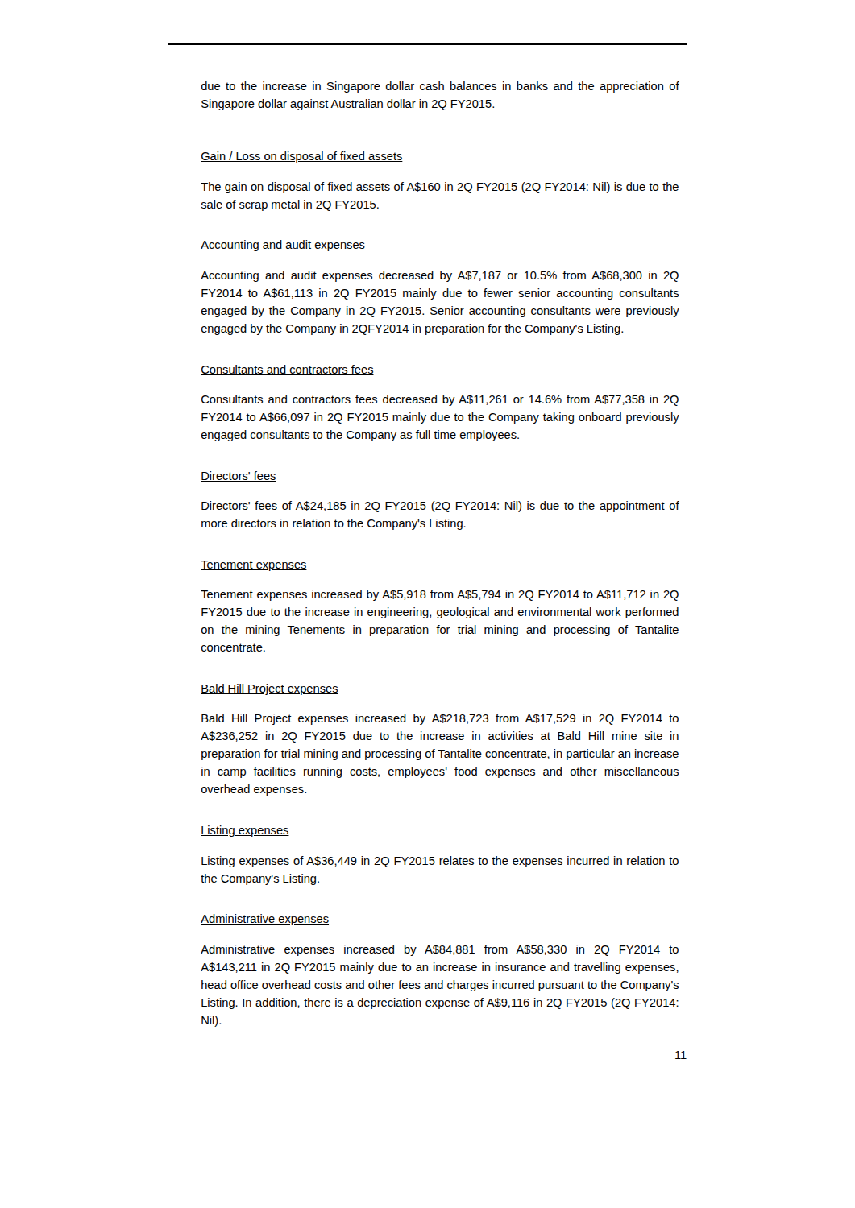due to the increase in Singapore dollar cash balances in banks and the appreciation of Singapore dollar against Australian dollar in 2Q FY2015.
Gain / Loss on disposal of fixed assets
The gain on disposal of fixed assets of A$160 in 2Q FY2015 (2Q FY2014: Nil) is due to the sale of scrap metal in 2Q FY2015.
Accounting and audit expenses
Accounting and audit expenses decreased by A$7,187 or 10.5% from A$68,300 in 2Q FY2014 to A$61,113 in 2Q FY2015 mainly due to fewer senior accounting consultants engaged by the Company in 2Q FY2015. Senior accounting consultants were previously engaged by the Company in 2QFY2014 in preparation for the Company's Listing.
Consultants and contractors fees
Consultants and contractors fees decreased by A$11,261 or 14.6% from A$77,358 in 2Q FY2014 to A$66,097 in 2Q FY2015 mainly due to the Company taking onboard previously engaged consultants to the Company as full time employees.
Directors' fees
Directors' fees of A$24,185 in 2Q FY2015 (2Q FY2014: Nil) is due to the appointment of more directors in relation to the Company's Listing.
Tenement expenses
Tenement expenses increased by A$5,918 from A$5,794 in 2Q FY2014 to A$11,712 in 2Q FY2015 due to the increase in engineering, geological and environmental work performed on the mining Tenements in preparation for trial mining and processing of Tantalite concentrate.
Bald Hill Project expenses
Bald Hill Project expenses increased by A$218,723 from A$17,529 in 2Q FY2014 to A$236,252 in 2Q FY2015 due to the increase in activities at Bald Hill mine site in preparation for trial mining and processing of Tantalite concentrate, in particular an increase in camp facilities running costs, employees' food expenses and other miscellaneous overhead expenses.
Listing expenses
Listing expenses of A$36,449 in 2Q FY2015 relates to the expenses incurred in relation to the Company's Listing.
Administrative expenses
Administrative expenses increased by A$84,881 from A$58,330 in 2Q FY2014 to A$143,211 in 2Q FY2015 mainly due to an increase in insurance and travelling expenses, head office overhead costs and other fees and charges incurred pursuant to the Company's Listing. In addition, there is a depreciation expense of A$9,116 in 2Q FY2015 (2Q FY2014: Nil).
11